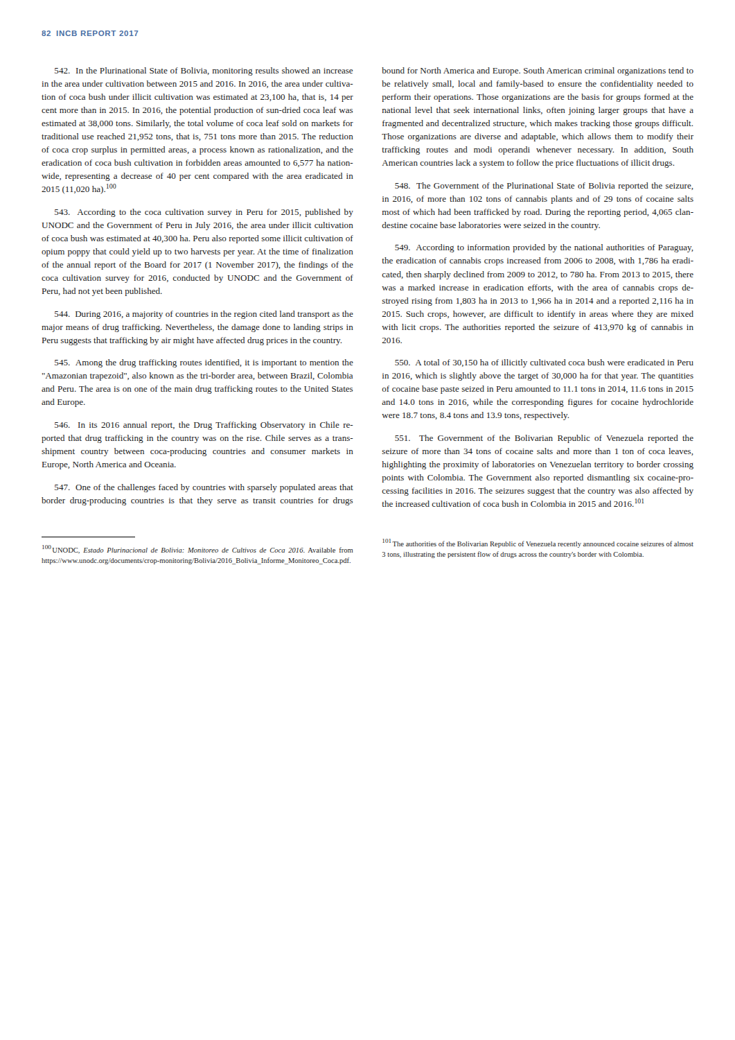82 INCB REPORT 2017
542. In the Plurinational State of Bolivia, monitoring results showed an increase in the area under cultivation between 2015 and 2016. In 2016, the area under cultivation of coca bush under illicit cultivation was estimated at 23,100 ha, that is, 14 per cent more than in 2015. In 2016, the potential production of sun-dried coca leaf was estimated at 38,000 tons. Similarly, the total volume of coca leaf sold on markets for traditional use reached 21,952 tons, that is, 751 tons more than 2015. The reduction of coca crop surplus in permitted areas, a process known as rationalization, and the eradication of coca bush cultivation in forbidden areas amounted to 6,577 ha nationwide, representing a decrease of 40 per cent compared with the area eradicated in 2015 (11,020 ha).100
543. According to the coca cultivation survey in Peru for 2015, published by UNODC and the Government of Peru in July 2016, the area under illicit cultivation of coca bush was estimated at 40,300 ha. Peru also reported some illicit cultivation of opium poppy that could yield up to two harvests per year. At the time of finalization of the annual report of the Board for 2017 (1 November 2017), the findings of the coca cultivation survey for 2016, conducted by UNODC and the Government of Peru, had not yet been published.
544. During 2016, a majority of countries in the region cited land transport as the major means of drug trafficking. Nevertheless, the damage done to landing strips in Peru suggests that trafficking by air might have affected drug prices in the country.
545. Among the drug trafficking routes identified, it is important to mention the "Amazonian trapezoid", also known as the tri-border area, between Brazil, Colombia and Peru. The area is on one of the main drug trafficking routes to the United States and Europe.
546. In its 2016 annual report, the Drug Trafficking Observatory in Chile reported that drug trafficking in the country was on the rise. Chile serves as a trans-shipment country between coca-producing countries and consumer markets in Europe, North America and Oceania.
547. One of the challenges faced by countries with sparsely populated areas that border drug-producing countries is that they serve as transit countries for drugs bound for North America and Europe. South American criminal organizations tend to be relatively small, local and family-based to ensure the confidentiality needed to perform their operations. Those organizations are the basis for groups formed at the national level that seek international links, often joining larger groups that have a fragmented and decentralized structure, which makes tracking those groups difficult. Those organizations are diverse and adaptable, which allows them to modify their trafficking routes and modi operandi whenever necessary. In addition, South American countries lack a system to follow the price fluctuations of illicit drugs.
548. The Government of the Plurinational State of Bolivia reported the seizure, in 2016, of more than 102 tons of cannabis plants and of 29 tons of cocaine salts most of which had been trafficked by road. During the reporting period, 4,065 clandestine cocaine base laboratories were seized in the country.
549. According to information provided by the national authorities of Paraguay, the eradication of cannabis crops increased from 2006 to 2008, with 1,786 ha eradicated, then sharply declined from 2009 to 2012, to 780 ha. From 2013 to 2015, there was a marked increase in eradication efforts, with the area of cannabis crops destroyed rising from 1,803 ha in 2013 to 1,966 ha in 2014 and a reported 2,116 ha in 2015. Such crops, however, are difficult to identify in areas where they are mixed with licit crops. The authorities reported the seizure of 413,970 kg of cannabis in 2016.
550. A total of 30,150 ha of illicitly cultivated coca bush were eradicated in Peru in 2016, which is slightly above the target of 30,000 ha for that year. The quantities of cocaine base paste seized in Peru amounted to 11.1 tons in 2014, 11.6 tons in 2015 and 14.0 tons in 2016, while the corresponding figures for cocaine hydrochloride were 18.7 tons, 8.4 tons and 13.9 tons, respectively.
551. The Government of the Bolivarian Republic of Venezuela reported the seizure of more than 34 tons of cocaine salts and more than 1 ton of coca leaves, highlighting the proximity of laboratories on Venezuelan territory to border crossing points with Colombia. The Government also reported dismantling six cocaine-processing facilities in 2016. The seizures suggest that the country was also affected by the increased cultivation of coca bush in Colombia in 2015 and 2016.101
100 UNODC, Estado Plurinacional de Bolivia: Monitoreo de Cultivos de Coca 2016. Available from https://www.unodc.org/documents/crop-monitoring/Bolivia/2016_Bolivia_Informe_Monitoreo_Coca.pdf.
101 The authorities of the Bolivarian Republic of Venezuela recently announced cocaine seizures of almost 3 tons, illustrating the persistent flow of drugs across the country's border with Colombia.